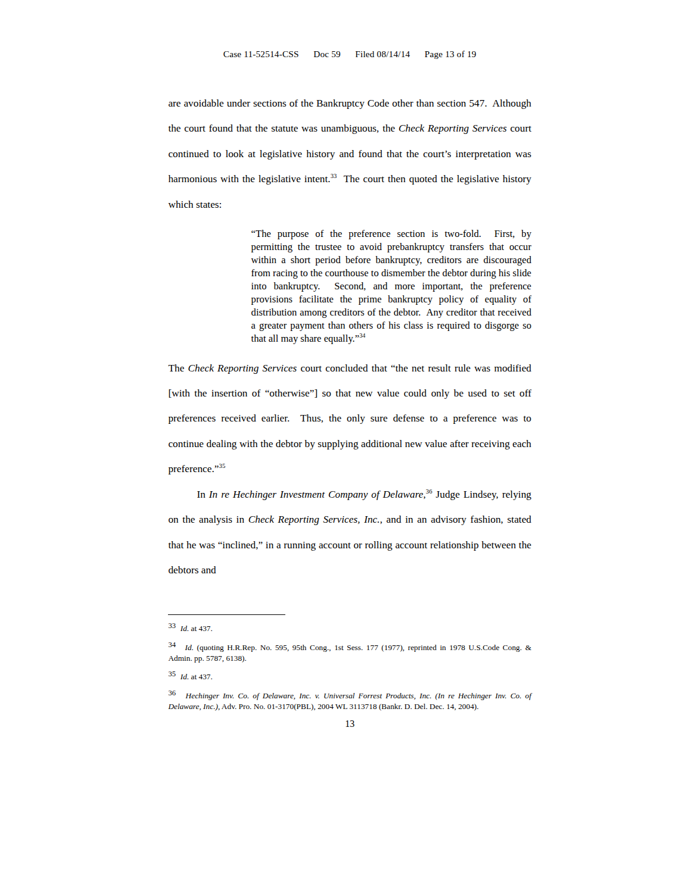Case 11-52514-CSS Doc 59 Filed 08/14/14 Page 13 of 19
are avoidable under sections of the Bankruptcy Code other than section 547. Although the court found that the statute was unambiguous, the Check Reporting Services court continued to look at legislative history and found that the court’s interpretation was harmonious with the legislative intent.33 The court then quoted the legislative history which states:
“The purpose of the preference section is two-fold. First, by permitting the trustee to avoid prebankruptcy transfers that occur within a short period before bankruptcy, creditors are discouraged from racing to the courthouse to dismember the debtor during his slide into bankruptcy. Second, and more important, the preference provisions facilitate the prime bankruptcy policy of equality of distribution among creditors of the debtor. Any creditor that received a greater payment than others of his class is required to disgorge so that all may share equally.”34
The Check Reporting Services court concluded that “the net result rule was modified [with the insertion of “otherwise”] so that new value could only be used to set off preferences received earlier. Thus, the only sure defense to a preference was to continue dealing with the debtor by supplying additional new value after receiving each preference.”35
In In re Hechinger Investment Company of Delaware,36 Judge Lindsey, relying on the analysis in Check Reporting Services, Inc., and in an advisory fashion, stated that he was “inclined,” in a running account or rolling account relationship between the debtors and
33 Id. at 437.
34 Id. (quoting H.R.Rep. No. 595, 95th Cong., 1st Sess. 177 (1977), reprinted in 1978 U.S.Code Cong. & Admin. pp. 5787, 6138).
35 Id. at 437.
36 Hechinger Inv. Co. of Delaware, Inc. v. Universal Forrest Products, Inc. (In re Hechinger Inv. Co. of Delaware, Inc.), Adv. Pro. No. 01-3170(PBL), 2004 WL 3113718 (Bankr. D. Del. Dec. 14, 2004).
13